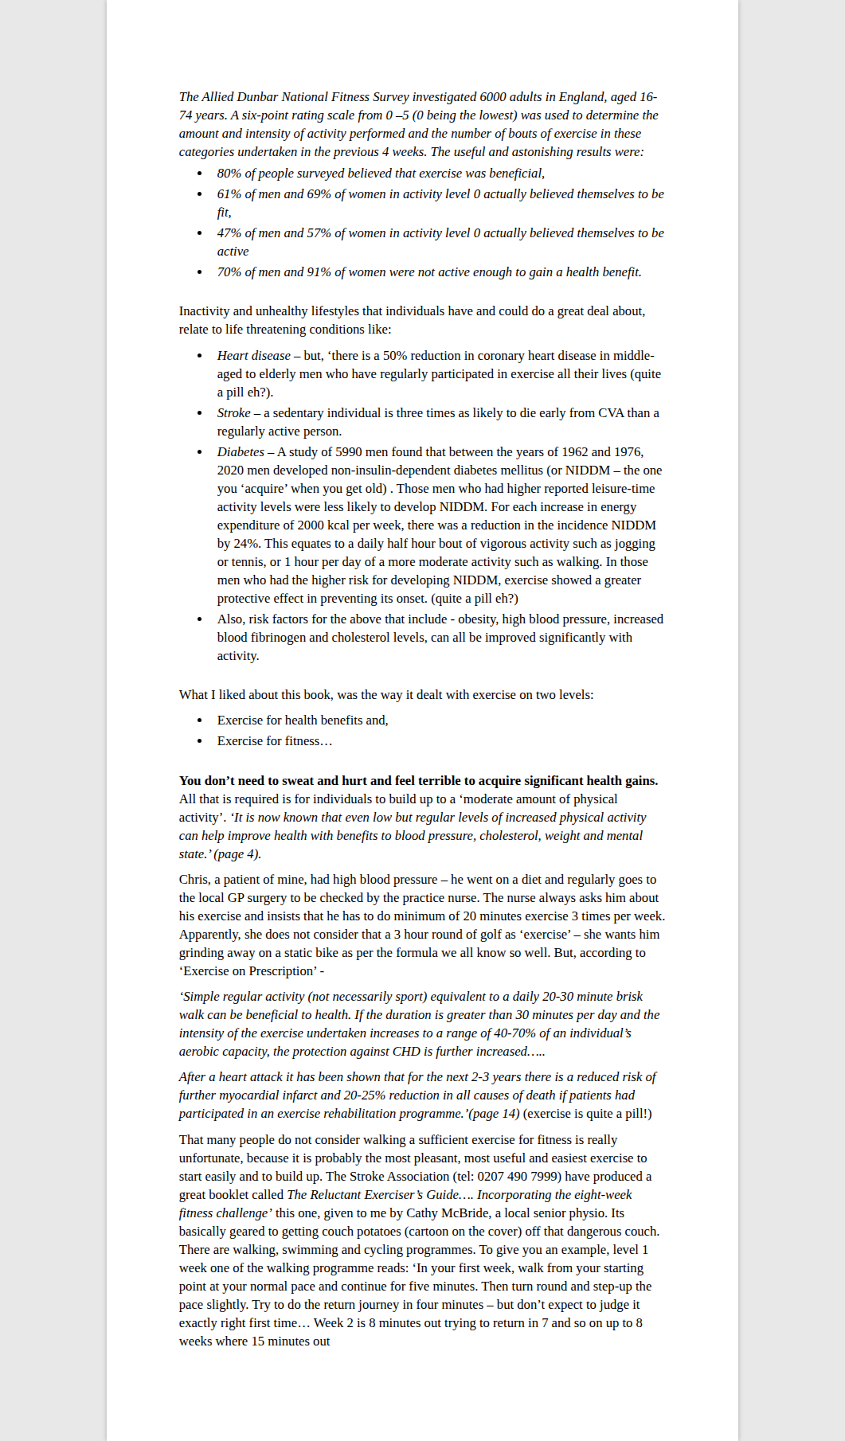The Allied Dunbar National Fitness Survey investigated 6000 adults in England, aged 16-74 years. A six-point rating scale from 0 –5 (0 being the lowest) was used to determine the amount and intensity of activity performed and the number of bouts of exercise in these categories undertaken in the previous 4 weeks. The useful and astonishing results were:
80% of people surveyed believed that exercise was beneficial,
61% of men and 69% of women in activity level 0 actually believed themselves to be fit,
47% of men and 57% of women in activity level 0 actually believed themselves to be active
70% of men and 91% of women were not active enough to gain a health benefit.
Inactivity and unhealthy lifestyles that individuals have and could do a great deal about, relate to life threatening conditions like:
Heart disease – but, ‘there is a 50% reduction in coronary heart disease in middle-aged to elderly men who have regularly participated in exercise all their lives (quite a pill eh?).
Stroke – a sedentary individual is three times as likely to die early from CVA than a regularly active person.
Diabetes – A study of 5990 men found that between the years of 1962 and 1976, 2020 men developed non-insulin-dependent diabetes mellitus (or NIDDM – the one you ‘acquire’ when you get old) . Those men who had higher reported leisure-time activity levels were less likely to develop NIDDM. For each increase in energy expenditure of 2000 kcal per week, there was a reduction in the incidence NIDDM by 24%. This equates to a daily half hour bout of vigorous activity such as jogging or tennis, or 1 hour per day of a more moderate activity such as walking. In those men who had the higher risk for developing NIDDM, exercise showed a greater protective effect in preventing its onset. (quite a pill eh?)
Also, risk factors for the above that include - obesity, high blood pressure, increased blood fibrinogen and cholesterol levels, can all be improved significantly with activity.
What I liked about this book, was the way it dealt with exercise on two levels:
Exercise for health benefits and,
Exercise for fitness…
You don’t need to sweat and hurt and feel terrible to acquire significant health gains. All that is required is for individuals to build up to a ‘moderate amount of physical activity’. ‘It is now known that even low but regular levels of increased physical activity can help improve health with benefits to blood pressure, cholesterol, weight and mental state.’ (page 4).
Chris, a patient of mine, had high blood pressure – he went on a diet and regularly goes to the local GP surgery to be checked by the practice nurse. The nurse always asks him about his exercise and insists that he has to do minimum of 20 minutes exercise 3 times per week. Apparently, she does not consider that a 3 hour round of golf as ‘exercise’ – she wants him grinding away on a static bike as per the formula we all know so well. But, according to ‘Exercise on Prescription’ -
‘Simple regular activity (not necessarily sport) equivalent to a daily 20-30 minute brisk walk can be beneficial to health. If the duration is greater than 30 minutes per day and the intensity of the exercise undertaken increases to a range of 40-70% of an individual’s aerobic capacity, the protection against CHD is further increased…..
After a heart attack it has been shown that for the next 2-3 years there is a reduced risk of further myocardial infarct and 20-25% reduction in all causes of death if patients had participated in an exercise rehabilitation programme.’(page 14) (exercise is quite a pill!)
That many people do not consider walking a sufficient exercise for fitness is really unfortunate, because it is probably the most pleasant, most useful and easiest exercise to start easily and to build up. The Stroke Association (tel: 0207 490 7999) have produced a great booklet called The Reluctant Exerciser’s Guide…. Incorporating the eight-week fitness challenge’ this one, given to me by Cathy McBride, a local senior physio. Its basically geared to getting couch potatoes (cartoon on the cover) off that dangerous couch. There are walking, swimming and cycling programmes. To give you an example, level 1 week one of the walking programme reads: ‘In your first week, walk from your starting point at your normal pace and continue for five minutes. Then turn round and step-up the pace slightly. Try to do the return journey in four minutes – but don’t expect to judge it exactly right first time… Week 2 is 8 minutes out trying to return in 7 and so on up to 8 weeks where 15 minutes out